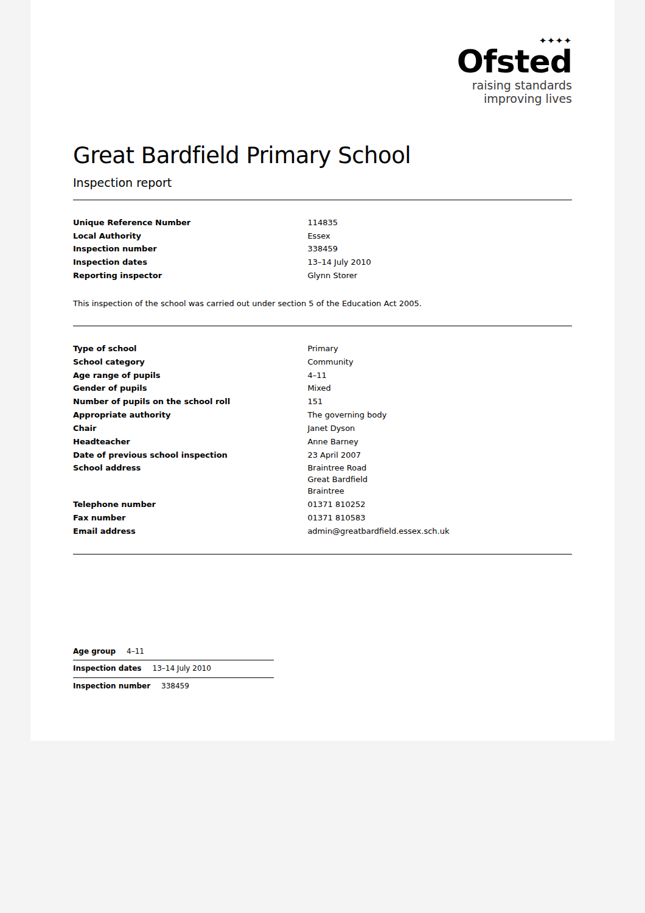✦✦✦✦
Ofsted
raising standards
improving lives
Great Bardfield Primary School
Inspection report
| Unique Reference Number | 114835 |
| Local Authority | Essex |
| Inspection number | 338459 |
| Inspection dates | 13–14 July 2010 |
| Reporting inspector | Glynn Storer |
This inspection of the school was carried out under section 5 of the Education Act 2005.
| Type of school | Primary |
| School category | Community |
| Age range of pupils | 4–11 |
| Gender of pupils | Mixed |
| Number of pupils on the school roll | 151 |
| Appropriate authority | The governing body |
| Chair | Janet Dyson |
| Headteacher | Anne Barney |
| Date of previous school inspection | 23 April 2007 |
| School address | Braintree Road Great Bardfield Braintree |
| Telephone number | 01371 810252 |
| Fax number | 01371 810583 |
| Email address | admin@greatbardfield.essex.sch.uk |
| Age group | 4–11 |
| Inspection dates | 13–14 July 2010 |
| Inspection number | 338459 |